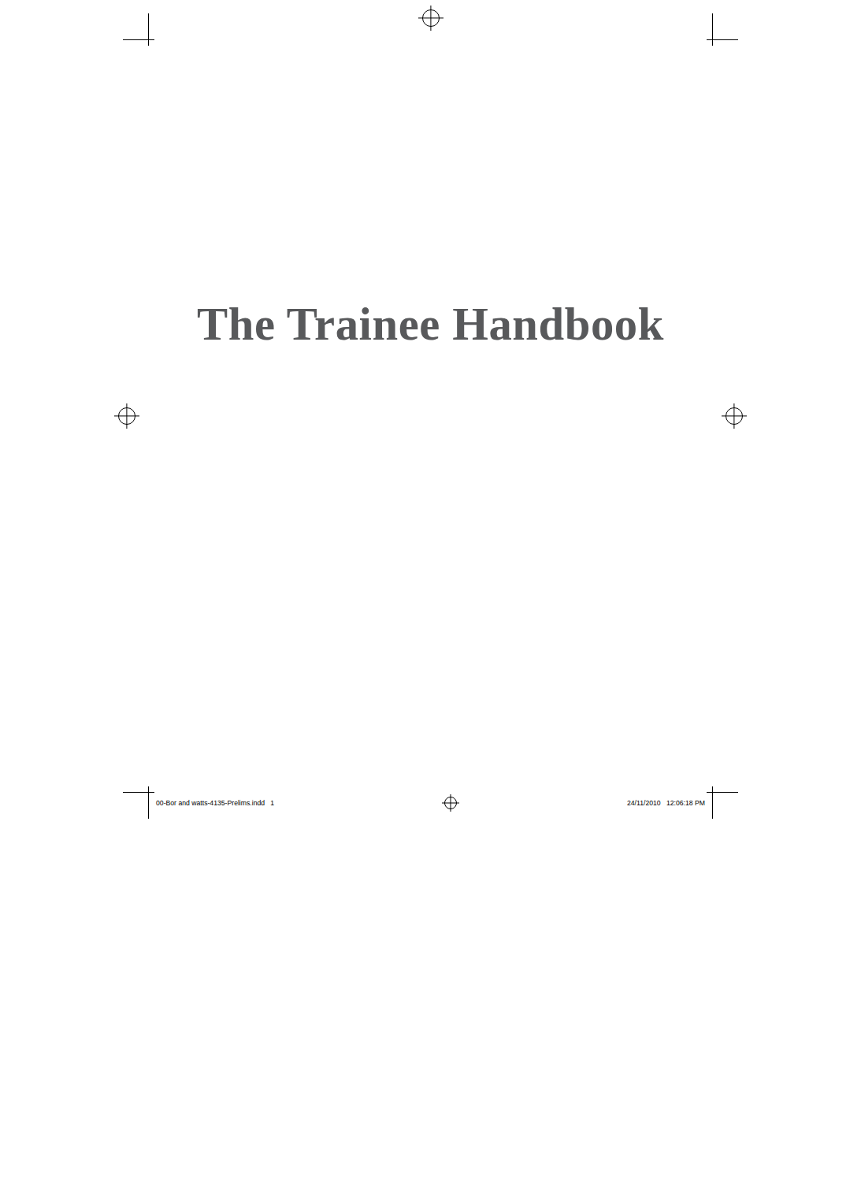The Trainee Handbook
00-Bor and watts-4135-Prelims.indd 1 24/11/2010 12:06:18 PM